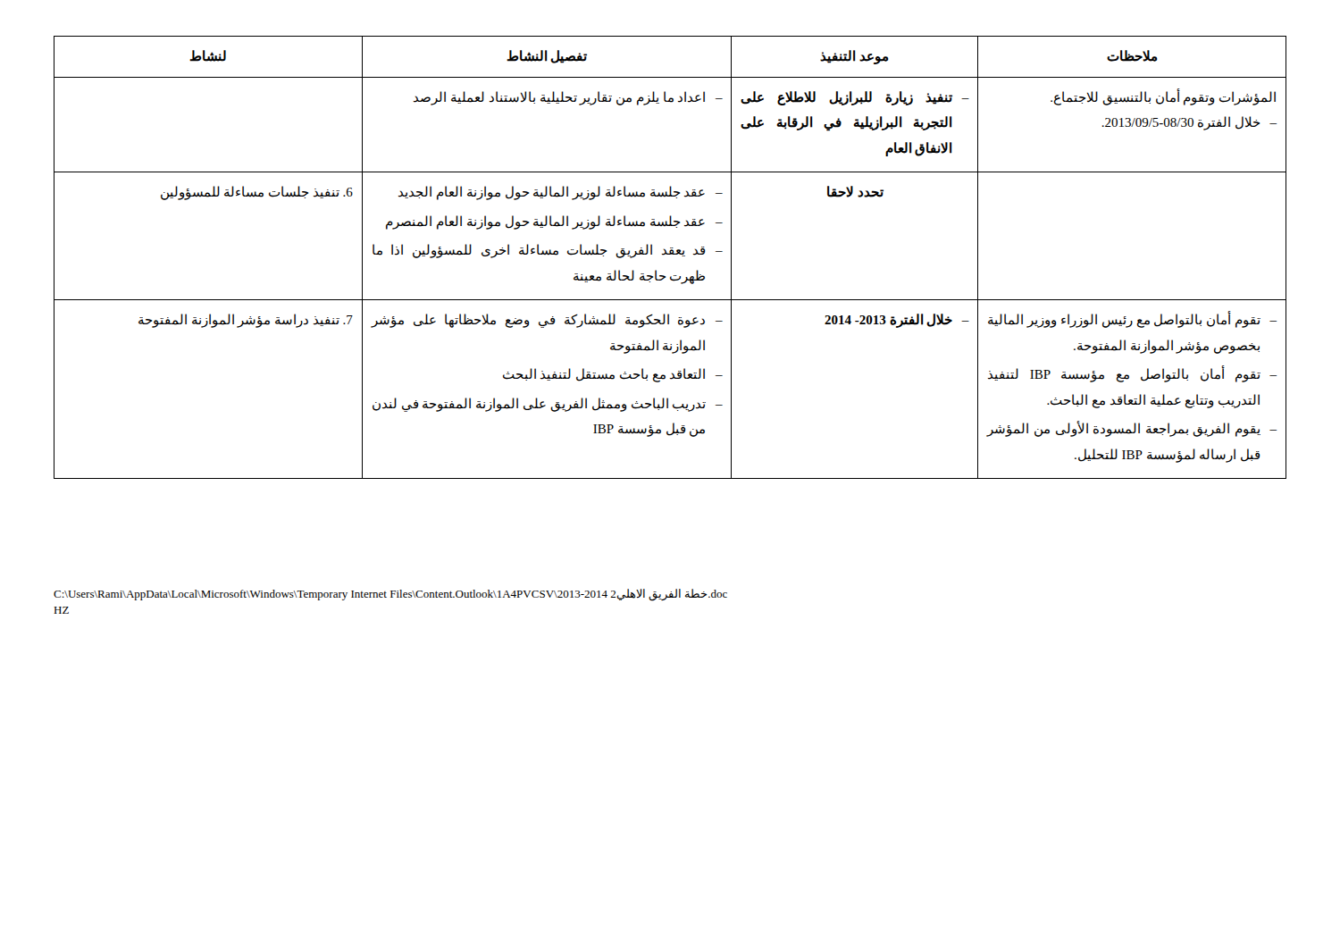| ملاحظات | موعد التنفيذ | تفصيل النشاط | لنشاط |
| --- | --- | --- | --- |
| المؤشرات وتقوم أمان بالتنسيق للاجتماع. خلال الفترة 08/30-2013/09/5 . | تنفيذ زيارة للبرازيل للاطلاع على التجربة البرازيلية في الرقابة على الانفاق العام | اعداد ما يلزم من تقارير تحليلية بالاستناد لعملية الرصد | |
| | تحدد لاحقا | عقد جلسة مساءلة لوزير المالية حول موازنة العام الجديد عقد جلسة مساءلة لوزير المالية حول موازنة العام المنصرم قد يعقد الفريق جلسات مساءلة اخرى للمسؤولين اذا ما ظهرت حاجة لحالة معينة | 6. تنفيذ جلسات مساءلة للمسؤولين |
| تقوم أمان بالتواصل مع رئيس الوزراء ووزير المالية بخصوص مؤشر الموازنة المفتوحة. تقوم أمان بالتواصل مع مؤسسة IBP لتنفيذ التدريب وتتابع عملية التعاقد مع الباحث. يقوم الفريق بمراجعة المسودة الأولى من المؤشر قبل ارساله لمؤسسة IBP للتحليل. | خلال الفترة 2013- 2014 | دعوة الحكومة للمشاركة في وضع ملاحظاتها على مؤشر الموازنة المفتوحة التعاقد مع باحث مستقل لتنفيذ البحث تدريب الباحث وممثل الفريق على الموازنة المفتوحة في لندن من قبل مؤسسة IBP | 7. تنفيذ دراسة مؤشر الموازنة المفتوحة |
C:\Users\Rami\AppData\Local\Microsoft\Windows\Temporary Internet Files\Content.Outlook\1A4PVCSV\2013-2014 2خطة الفريق الاهلي.doc
HZ